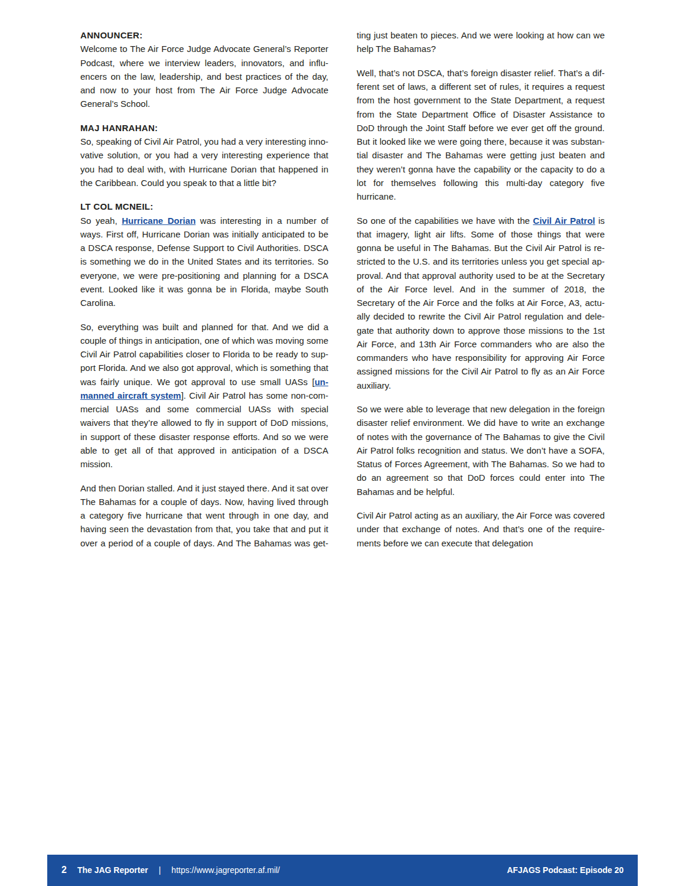ANNOUNCER:
Welcome to The Air Force Judge Advocate General’s Reporter Podcast, where we interview leaders, innovators, and influencers on the law, leadership, and best practices of the day, and now to your host from The Air Force Judge Advocate General’s School.
MAJ HANRAHAN:
So, speaking of Civil Air Patrol, you had a very interesting innovative solution, or you had a very interesting experience that you had to deal with, with Hurricane Dorian that happened in the Caribbean. Could you speak to that a little bit?
LT COL MCNEIL:
So yeah, Hurricane Dorian was interesting in a number of ways. First off, Hurricane Dorian was initially anticipated to be a DSCA response, Defense Support to Civil Authorities. DSCA is something we do in the United States and its territories. So everyone, we were pre-positioning and planning for a DSCA event. Looked like it was gonna be in Florida, maybe South Carolina.
So, everything was built and planned for that. And we did a couple of things in anticipation, one of which was moving some Civil Air Patrol capabilities closer to Florida to be ready to support Florida. And we also got approval, which is something that was fairly unique. We got approval to use small UASs [unmanned aircraft system]. Civil Air Patrol has some non-commercial UASs and some commercial UASs with special waivers that they’re allowed to fly in support of DoD missions, in support of these disaster response efforts. And so we were able to get all of that approved in anticipation of a DSCA mission.
And then Dorian stalled. And it just stayed there. And it sat over The Bahamas for a couple of days. Now, having lived through a category five hurricane that went through in one day, and having seen the devastation from that, you take that and put it over a period of a couple of days. And The Bahamas was getting just beaten to pieces. And we were looking at how can we help The Bahamas?
Well, that’s not DSCA, that’s foreign disaster relief. That’s a different set of laws, a different set of rules, it requires a request from the host government to the State Department, a request from the State Department Office of Disaster Assistance to DoD through the Joint Staff before we ever get off the ground. But it looked like we were going there, because it was substantial disaster and The Bahamas were getting just beaten and they weren’t gonna have the capability or the capacity to do a lot for themselves following this multi-day category five hurricane.
So one of the capabilities we have with the Civil Air Patrol is that imagery, light air lifts. Some of those things that were gonna be useful in The Bahamas. But the Civil Air Patrol is restricted to the U.S. and its territories unless you get special approval. And that approval authority used to be at the Secretary of the Air Force level. And in the summer of 2018, the Secretary of the Air Force and the folks at Air Force, A3, actually decided to rewrite the Civil Air Patrol regulation and delegate that authority down to approve those missions to the 1st Air Force, and 13th Air Force commanders who are also the commanders who have responsibility for approving Air Force assigned missions for the Civil Air Patrol to fly as an Air Force auxiliary.
So we were able to leverage that new delegation in the foreign disaster relief environment. We did have to write an exchange of notes with the governance of The Bahamas to give the Civil Air Patrol folks recognition and status. We don’t have a SOFA, Status of Forces Agreement, with The Bahamas. So we had to do an agreement so that DoD forces could enter into The Bahamas and be helpful.
Civil Air Patrol acting as an auxiliary, the Air Force was covered under that exchange of notes. And that’s one of the requirements before we can execute that delegation
2 The JAG Reporter | https://www.jagreporter.af.mil/
AFJAGS Podcast: Episode 20